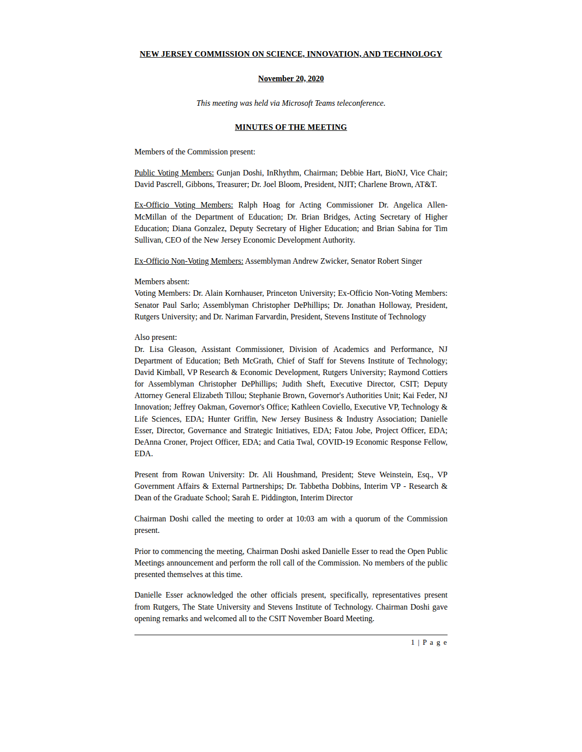NEW JERSEY COMMISSION ON SCIENCE, INNOVATION, AND TECHNOLOGY
November 20, 2020
This meeting was held via Microsoft Teams teleconference.
MINUTES OF THE MEETING
Members of the Commission present:
Public Voting Members: Gunjan Doshi, InRhythm, Chairman; Debbie Hart, BioNJ, Vice Chair; David Pascrell, Gibbons, Treasurer; Dr. Joel Bloom, President, NJIT; Charlene Brown, AT&T.
Ex-Officio Voting Members: Ralph Hoag for Acting Commissioner Dr. Angelica Allen-McMillan of the Department of Education; Dr. Brian Bridges, Acting Secretary of Higher Education; Diana Gonzalez, Deputy Secretary of Higher Education; and Brian Sabina for Tim Sullivan, CEO of the New Jersey Economic Development Authority.
Ex-Officio Non-Voting Members: Assemblyman Andrew Zwicker, Senator Robert Singer
Members absent:
Voting Members: Dr. Alain Kornhauser, Princeton University; Ex-Officio Non-Voting Members: Senator Paul Sarlo; Assemblyman Christopher DePhillips; Dr. Jonathan Holloway, President, Rutgers University; and Dr. Nariman Farvardin, President, Stevens Institute of Technology
Also present:
Dr. Lisa Gleason, Assistant Commissioner, Division of Academics and Performance, NJ Department of Education; Beth McGrath, Chief of Staff for Stevens Institute of Technology; David Kimball, VP Research & Economic Development, Rutgers University; Raymond Cottiers for Assemblyman Christopher DePhillips; Judith Sheft, Executive Director, CSIT; Deputy Attorney General Elizabeth Tillou; Stephanie Brown, Governor's Authorities Unit; Kai Feder, NJ Innovation; Jeffrey Oakman, Governor's Office; Kathleen Coviello, Executive VP, Technology & Life Sciences, EDA; Hunter Griffin, New Jersey Business & Industry Association; Danielle Esser, Director, Governance and Strategic Initiatives, EDA; Fatou Jobe, Project Officer, EDA; DeAnna Croner, Project Officer, EDA; and Catia Twal, COVID-19 Economic Response Fellow, EDA.
Present from Rowan University: Dr. Ali Houshmand, President; Steve Weinstein, Esq., VP Government Affairs & External Partnerships; Dr. Tabbetha Dobbins, Interim VP - Research & Dean of the Graduate School; Sarah E. Piddington, Interim Director
Chairman Doshi called the meeting to order at 10:03 am with a quorum of the Commission present.
Prior to commencing the meeting, Chairman Doshi asked Danielle Esser to read the Open Public Meetings announcement and perform the roll call of the Commission. No members of the public presented themselves at this time.
Danielle Esser acknowledged the other officials present, specifically, representatives present from Rutgers, The State University and Stevens Institute of Technology. Chairman Doshi gave opening remarks and welcomed all to the CSIT November Board Meeting.
1 | P a g e